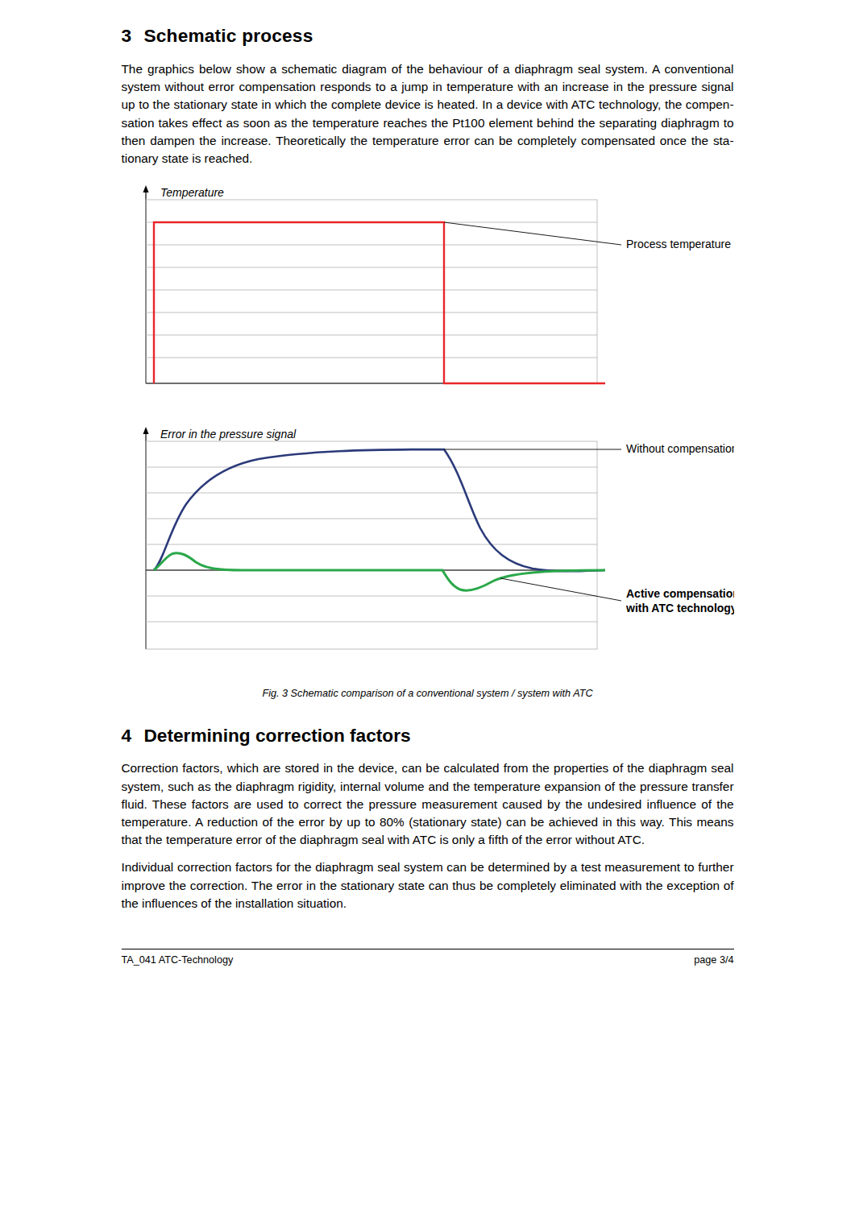3 Schematic process
The graphics below show a schematic diagram of the behaviour of a diaphragm seal system. A conventional system without error compensation responds to a jump in temperature with an increase in the pressure signal up to the stationary state in which the complete device is heated. In a device with ATC technology, the compensation takes effect as soon as the temperature reaches the Pt100 element behind the separating diaphragm to then dampen the increase. Theoretically the temperature error can be completely compensated once the stationary state is reached.
Temperature Process temperature Error in the pressure signal Without compensation Active compensation with ATC technology
Fig. 3 Schematic comparison of a conventional system / system with ATC
4 Determining correction factors
Correction factors, which are stored in the device, can be calculated from the properties of the diaphragm seal system, such as the diaphragm rigidity, internal volume and the temperature expansion of the pressure transfer fluid. These factors are used to correct the pressure measurement caused by the undesired influence of the temperature. A reduction of the error by up to 80% (stationary state) can be achieved in this way. This means that the temperature error of the diaphragm seal with ATC is only a fifth of the error without ATC.
Individual correction factors for the diaphragm seal system can be determined by a test measurement to further improve the correction. The error in the stationary state can thus be completely eliminated with the exception of the influences of the installation situation.
TA_041 ATC-Technology page 3/4